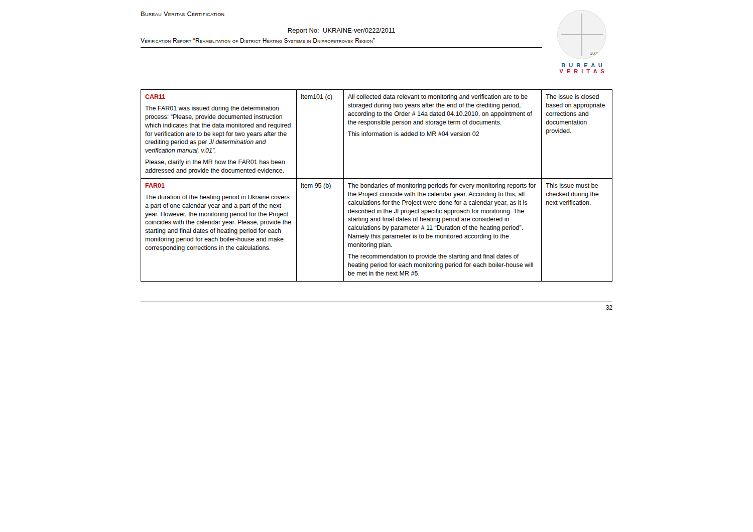Bureau Veritas Certification
Report No: UKRAINE-ver/0222/2011
Verification Report “Rehabilitation of District Heating Systems in Dnipropetrovsk Region”
1828
B U R E A U
V E R I T A S
| CAR11 The FAR01 was issued during the determination process: “Please, provide documented instruction which indicates that the data monitored and required for verification are to be kept for two years after the crediting period as per JI determination and verification manual, v.01”. Please, clarify in the MR how the FAR01 has been addressed and provide the documented evidence. | Item101 (c) | All collected data relevant to monitoring and verification are to be storaged during two years after the end of the crediting period, according to the Order # 14a dated 04.10.2010, on appointment of the responsible person and storage term of documents. This information is added to MR #04 version 02 | The issue is closed based on appropriate corrections and documentation provided. |
| FAR01 The duration of the heating period in Ukraine covers a part of one calendar year and a part of the next year. However, the monitoring period for the Project coincides with the calendar year. Please, provide the starting and final dates of heating period for each monitoring period for each boiler-house and make corresponding corrections in the calculations. | Item 95 (b) | The bondaries of monitoring periods for every monitoring reports for the Project coincide with the calendar year. According to this, all calculations for the Project were done for a calendar year, as it is described in the JI project specific approach for monitoring. The starting and final dates of heating period are considered in calculations by parameter # 11 “Duration of the heating period”. Namely this parameter is to be monitored according to the monitoring plan. The recommendation to provide the starting and final dates of heating period for each monitoring period for each boiler-house will be met in the next MR #5. | This issue must be checked during the next verification. |
32